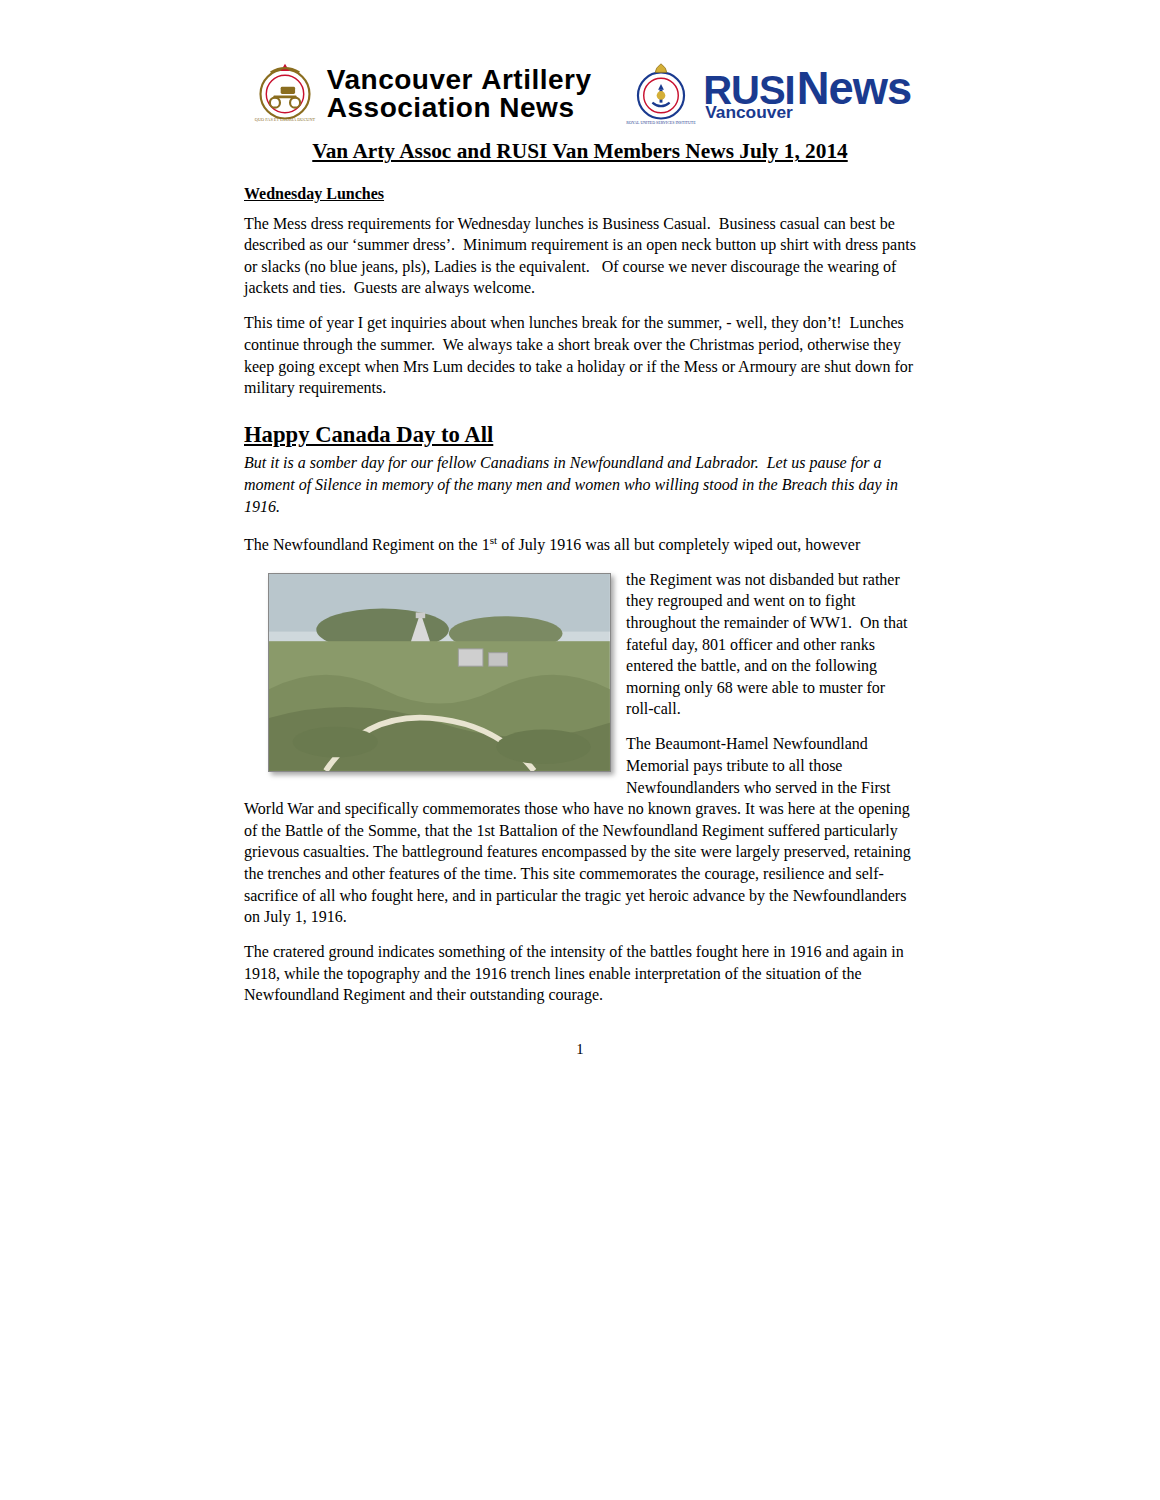QUO FAS ET GLORIA DUCUNT
Vancouver Artillery
Association News
ROYAL UNITED SERVICES INSTITUTE
RUSI News
Vancouver
Van Arty Assoc and RUSI Van Members News July 1, 2014
Wednesday Lunches
The Mess dress requirements for Wednesday lunches is Business Casual. Business casual can best be described as our ‘summer dress’. Minimum requirement is an open neck button up shirt with dress pants or slacks (no blue jeans, pls), Ladies is the equivalent. Of course we never discourage the wearing of jackets and ties. Guests are always welcome.
This time of year I get inquiries about when lunches break for the summer, - well, they don’t! Lunches continue through the summer. We always take a short break over the Christmas period, otherwise they keep going except when Mrs Lum decides to take a holiday or if the Mess or Armoury are shut down for military requirements.
Happy Canada Day to All
But it is a somber day for our fellow Canadians in Newfoundland and Labrador. Let us pause for a moment of Silence in memory of the many men and women who willing stood in the Breach this day in 1916.
The Newfoundland Regiment on the 1st of July 1916 was all but completely wiped out, however
the Regiment was not disbanded but rather they regrouped and went on to fight throughout the remainder of WW1. On that fateful day, 801 officer and other ranks entered the battle, and on the following morning only 68 were able to muster for roll-call.
The Beaumont-Hamel Newfoundland Memorial pays tribute to all those Newfoundlanders who served in the First World War and specifically commemorates those who have no known graves. It was here at the opening of the Battle of the Somme, that the 1st Battalion of the Newfoundland Regiment suffered particularly grievous casualties. The battleground features encompassed by the site were largely preserved, retaining the trenches and other features of the time. This site commemorates the courage, resilience and self-sacrifice of all who fought here, and in particular the tragic yet heroic advance by the Newfoundlanders on July 1, 1916.
The cratered ground indicates something of the intensity of the battles fought here in 1916 and again in 1918, while the topography and the 1916 trench lines enable interpretation of the situation of the Newfoundland Regiment and their outstanding courage.
1